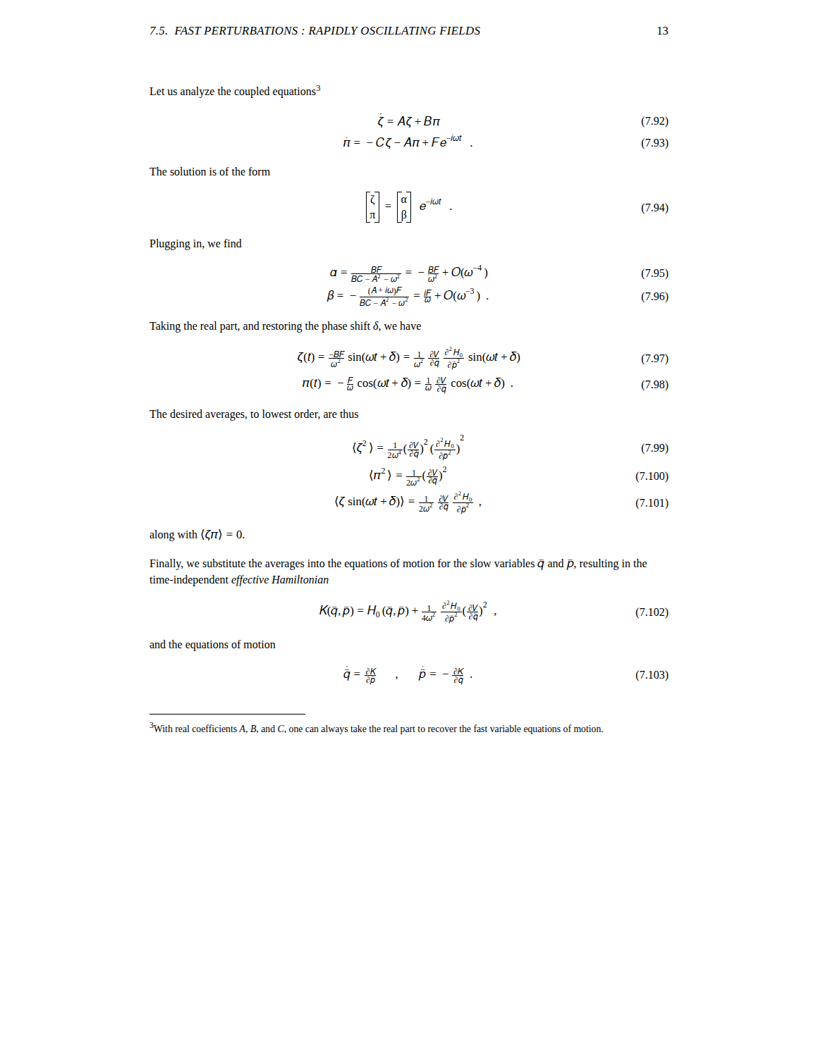7.5. FAST PERTURBATIONS : RAPIDLY OSCILLATING FIELDS 13
Let us analyze the coupled equations3
ζ˙ = Aζ + Bπ
(7.92)
π˙ = −Cζ −Aπ +F e−iωt .
(7.93)
The solution is of the form
ζπ = αβ e−iωt .
(7.94)
Plugging in, we find
α = BF BC−A2−ω2 = − BF ω2 + O (ω−4)
(7.95)
β = − (A+iω)F BC−A2−ω2 = iF ω + O (ω−3) .
(7.96)
Taking the real part, and restoring the phase shift δ, we have
ζ(t) = −BF ω2 sin(ωt+δ) = 1 ω2 ∂V ∂q¯ ∂2H0 ∂p¯2 sin(ωt+δ)
(7.97)
π(t) = − F ω cos(ωt+δ) = 1 ω ∂V ∂q¯ cos(ωt+δ) .
(7.98)
The desired averages, to lowest order, are thus
⟨ζ2⟩ = 1 2ω4 ( ∂V ∂q¯ ) 2 ( ∂2H0 ∂p¯2 ) 2
(7.99)
⟨π2⟩ = 1 2ω2 ( ∂V ∂q¯ ) 2
(7.100)
⟨ζ sin(ωt+δ)⟩ = 1 2ω2 ∂V ∂q¯ ∂2H0 ∂p¯2 ,
(7.101)
along with ⟨ζπ⟩=0 .
Finally, we substitute the averages into the equations of motion for the slow variables q¯ and p¯, resulting in the time-independent effective Hamiltonian
K(q¯,p¯) = H0(q¯,p¯) + 1 4ω2 ∂2H0 ∂p¯2 ( ∂V ∂q¯ ) 2 ,
(7.102)
and the equations of motion
q¯˙ = ∂K ∂p¯ , p¯˙ = − ∂K ∂q¯ .
(7.103)
3With real coefficients A, B, and C, one can always take the real part to recover the fast variable equations of motion.